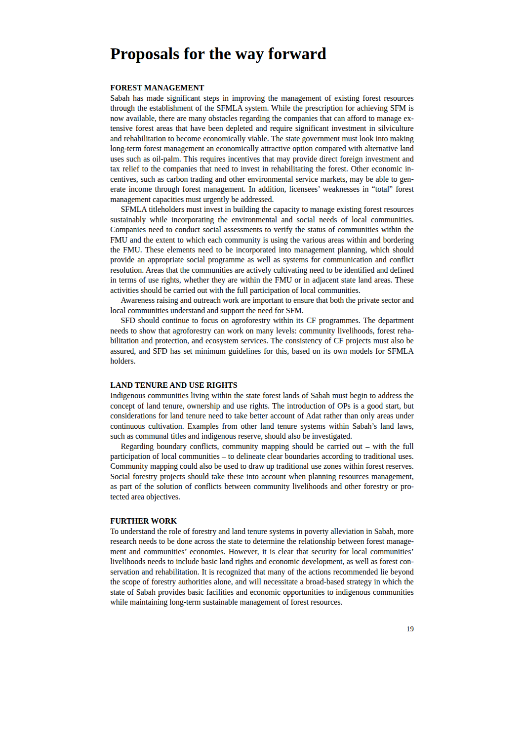Proposals for the way forward
Forest management
Sabah has made significant steps in improving the management of existing forest resources through the establishment of the SFMLA system. While the prescription for achieving SFM is now available, there are many obstacles regarding the companies that can afford to manage extensive forest areas that have been depleted and require significant investment in silviculture and rehabilitation to become economically viable. The state government must look into making long-term forest management an economically attractive option compared with alternative land uses such as oil-palm. This requires incentives that may provide direct foreign investment and tax relief to the companies that need to invest in rehabilitating the forest. Other economic incentives, such as carbon trading and other environmental service markets, may be able to generate income through forest management. In addition, licensees’ weaknesses in “total” forest management capacities must urgently be addressed.
SFMLA titleholders must invest in building the capacity to manage existing forest resources sustainably while incorporating the environmental and social needs of local communities. Companies need to conduct social assessments to verify the status of communities within the FMU and the extent to which each community is using the various areas within and bordering the FMU. These elements need to be incorporated into management planning, which should provide an appropriate social programme as well as systems for communication and conflict resolution. Areas that the communities are actively cultivating need to be identified and defined in terms of use rights, whether they are within the FMU or in adjacent state land areas. These activities should be carried out with the full participation of local communities.
Awareness raising and outreach work are important to ensure that both the private sector and local communities understand and support the need for SFM.
SFD should continue to focus on agroforestry within its CF programmes. The department needs to show that agroforestry can work on many levels: community livelihoods, forest rehabilitation and protection, and ecosystem services. The consistency of CF projects must also be assured, and SFD has set minimum guidelines for this, based on its own models for SFMLA holders.
Land tenure and use rights
Indigenous communities living within the state forest lands of Sabah must begin to address the concept of land tenure, ownership and use rights. The introduction of OPs is a good start, but considerations for land tenure need to take better account of Adat rather than only areas under continuous cultivation. Examples from other land tenure systems within Sabah’s land laws, such as communal titles and indigenous reserve, should also be investigated.
Regarding boundary conflicts, community mapping should be carried out – with the full participation of local communities – to delineate clear boundaries according to traditional uses. Community mapping could also be used to draw up traditional use zones within forest reserves. Social forestry projects should take these into account when planning resources management, as part of the solution of conflicts between community livelihoods and other forestry or protected area objectives.
Further work
To understand the role of forestry and land tenure systems in poverty alleviation in Sabah, more research needs to be done across the state to determine the relationship between forest management and communities’ economies. However, it is clear that security for local communities’ livelihoods needs to include basic land rights and economic development, as well as forest conservation and rehabilitation. It is recognized that many of the actions recommended lie beyond the scope of forestry authorities alone, and will necessitate a broad-based strategy in which the state of Sabah provides basic facilities and economic opportunities to indigenous communities while maintaining long-term sustainable management of forest resources.
19